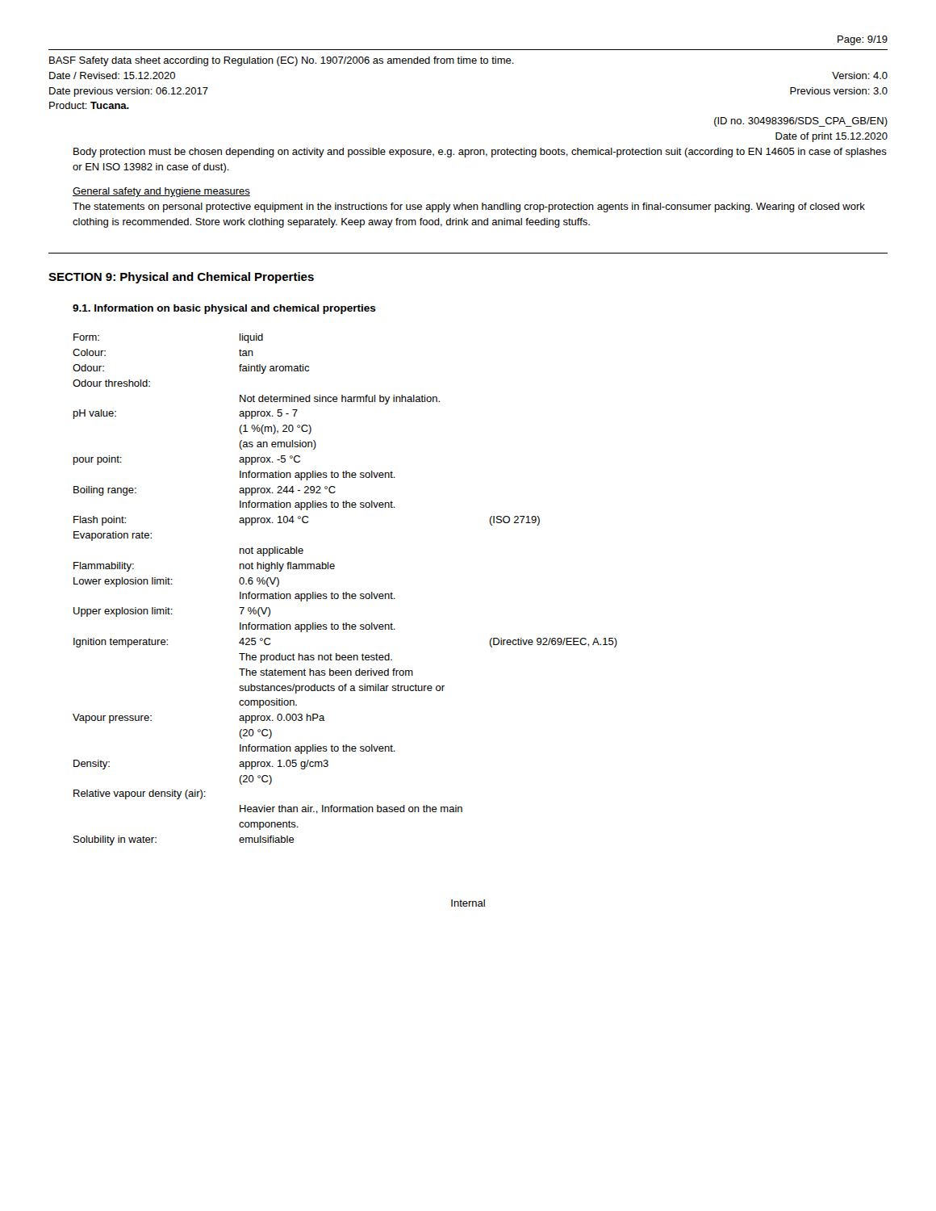Page: 9/19
BASF Safety data sheet according to Regulation (EC) No. 1907/2006 as amended from time to time.
Date / Revised: 15.12.2020 Version: 4.0
Date previous version: 06.12.2017 Previous version: 3.0
Product: Tucana.
(ID no. 30498396/SDS_CPA_GB/EN)
Date of print 15.12.2020
Body protection must be chosen depending on activity and possible exposure, e.g. apron, protecting boots, chemical-protection suit (according to EN 14605 in case of splashes or EN ISO 13982 in case of dust).
General safety and hygiene measures
The statements on personal protective equipment in the instructions for use apply when handling crop-protection agents in final-consumer packing. Wearing of closed work clothing is recommended. Store work clothing separately. Keep away from food, drink and animal feeding stuffs.
SECTION 9: Physical and Chemical Properties
9.1. Information on basic physical and chemical properties
| Form: | liquid | |
| Colour: | tan | |
| Odour: | faintly aromatic | |
| Odour threshold: | | |
| | Not determined since harmful by inhalation. | |
| pH value: | approx. 5 - 7 (1 %(m), 20 °C) (as an emulsion) | |
| pour point: | approx. -5 °C Information applies to the solvent. | |
| Boiling range: | approx. 244 - 292 °C Information applies to the solvent. | |
| Flash point: | approx. 104 °C | (ISO 2719) |
| Evaporation rate: | | |
| | not applicable | |
| Flammability: | not highly flammable | |
| Lower explosion limit: | 0.6 %(V) Information applies to the solvent. | |
| Upper explosion limit: | 7 %(V) Information applies to the solvent. | |
| Ignition temperature: | 425 °C The product has not been tested. The statement has been derived from substances/products of a similar structure or composition. | (Directive 92/69/EEC, A.15) |
| Vapour pressure: | approx. 0.003 hPa (20 °C) Information applies to the solvent. | |
| Density: | approx. 1.05 g/cm3 (20 °C) | |
| Relative vapour density (air): | | |
| | Heavier than air., Information based on the main components. | |
| Solubility in water: | emulsifiable | |
Internal